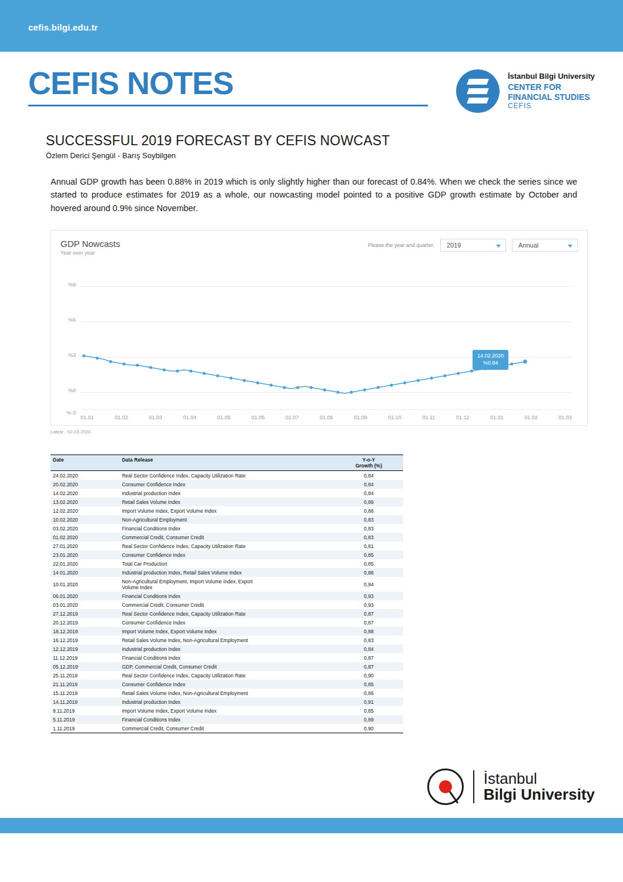cefis.bilgi.edu.tr
CEFIS NOTES
İstanbul Bilgi University
CENTER FOR
FINANCIAL STUDIES
CEFIS
SUCCESSFUL 2019 FORECAST BY CEFIS NOWCAST
Özlem Derici Şengül - Barış Soybilgen
Annual GDP growth has been 0.88% in 2019 which is only slightly higher than our forecast of 0.84%. When we check the series since we started to produce estimates for 2019 as a whole, our nowcasting model pointed to a positive GDP growth estimate by October and hovered around 0.9% since November.
GDP Nowcasts
Year over year
Please the year and quarter. 2019 Annual
%9
%6
%3
%0
%-3
14.02.2020
%0.84
01.0101.0201.0301.04 01.0501.0601.0701.08 01.0901.1001.1101.12 01.0101.0201.03
Latest : 02.03.2020
| Date | Data Release | Y-o-Y Growth (%) |
| --- | --- | --- |
| 24.02.2020 | Real Sector Confidence Index, Capacity Utilization Rate | 0,84 |
| 20.02.2020 | Consumer Confidence Index | 0,84 |
| 14.02.2020 | Industrial production Index | 0,84 |
| 13.02.2020 | Retail Sales Volume Index | 0,89 |
| 12.02.2020 | Import Volume Index, Export Volume Index | 0,86 |
| 10.02.2020 | Non-Agricultural Employment | 0,83 |
| 03.02.2020 | Financial Conditions Index | 0,83 |
| 01.02.2020 | Commercial Credit, Consumer Credit | 0,83 |
| 27.01.2020 | Real Sector Confidence Index, Capacity Utilization Rate | 0,81 |
| 23.01.2020 | Consumer Confidence Index | 0,85 |
| 22.01.2020 | Total Car Production | 0,85 |
| 14.01.2020 | Industrial production Index, Retail Sales Volume Index | 0,86 |
| 10.01.2020 | Non-Agricultural Employment, Import Volume Index, Export Volume Index | 0,94 |
| 06.01.2020 | Financial Conditions Index | 0,93 |
| 03.01.2020 | Commercial Credit, Consumer Credit | 0,93 |
| 27.12.2019 | Real Sector Confidence Index, Capacity Utilization Rate | 0,87 |
| 20.12.2019 | Consumer Confidence Index | 0,87 |
| 18.12.2019 | Import Volume Index, Export Volume Index | 0,88 |
| 16.12.2019 | Retail Sales Volume Index, Non-Agricultural Employment | 0,83 |
| 12.12.2019 | Industrial production Index | 0,84 |
| 11.12.2019 | Financial Conditions Index | 0,87 |
| 05.12.2019 | GDP, Commercial Credit, Consumer Credit | 0,87 |
| 25.11.2019 | Real Sector Confidence Index, Capacity Utilization Rate | 0,90 |
| 21.11.2019 | Consumer Confidence Index | 0,85 |
| 15.11.2019 | Retail Sales Volume Index, Non-Agricultural Employment | 0,86 |
| 14.11.2019 | Industrial production Index | 0,91 |
| 8.11.2019 | Import Volume Index, Export Volume Index | 0,85 |
| 5.11.2019 | Financial Conditions Index | 0,89 |
| 1.11.2019 | Commercial Credit, Consumer Credit | 0,90 |
İstanbul
Bilgi University